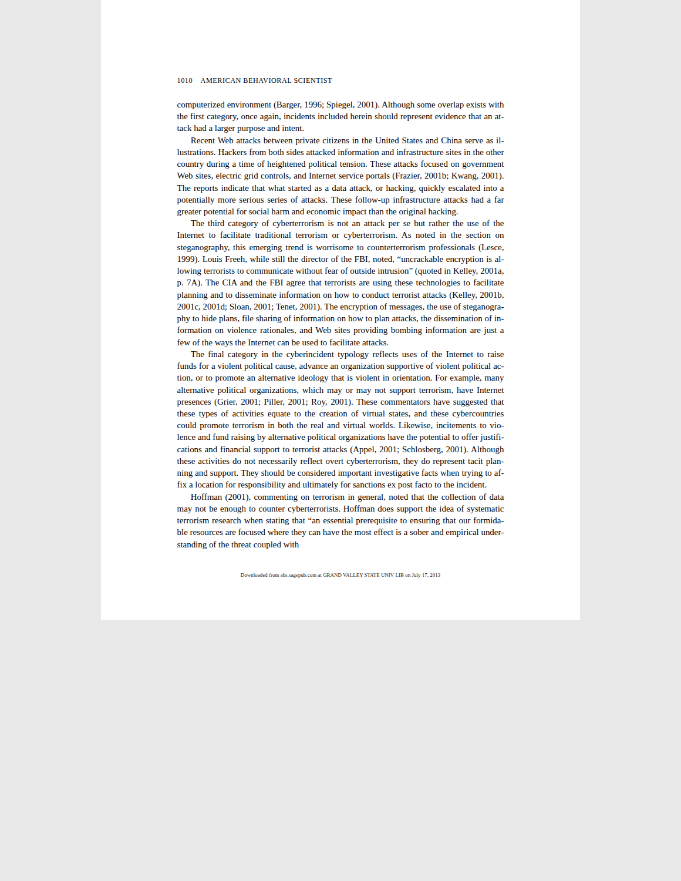1010 AMERICAN BEHAVIORAL SCIENTIST
computerized environment (Barger, 1996; Spiegel, 2001). Although some overlap exists with the first category, once again, incidents included herein should represent evidence that an attack had a larger purpose and intent.
Recent Web attacks between private citizens in the United States and China serve as illustrations. Hackers from both sides attacked information and infrastructure sites in the other country during a time of heightened political tension. These attacks focused on government Web sites, electric grid controls, and Internet service portals (Frazier, 2001b; Kwang, 2001). The reports indicate that what started as a data attack, or hacking, quickly escalated into a potentially more serious series of attacks. These follow-up infrastructure attacks had a far greater potential for social harm and economic impact than the original hacking.
The third category of cyberterrorism is not an attack per se but rather the use of the Internet to facilitate traditional terrorism or cyberterrorism. As noted in the section on steganography, this emerging trend is worrisome to counterterrorism professionals (Lesce, 1999). Louis Freeh, while still the director of the FBI, noted, “uncrackable encryption is allowing terrorists to communicate without fear of outside intrusion” (quoted in Kelley, 2001a, p. 7A). The CIA and the FBI agree that terrorists are using these technologies to facilitate planning and to disseminate information on how to conduct terrorist attacks (Kelley, 2001b, 2001c, 2001d; Sloan, 2001; Tenet, 2001). The encryption of messages, the use of steganography to hide plans, file sharing of information on how to plan attacks, the dissemination of information on violence rationales, and Web sites providing bombing information are just a few of the ways the Internet can be used to facilitate attacks.
The final category in the cyberincident typology reflects uses of the Internet to raise funds for a violent political cause, advance an organization supportive of violent political action, or to promote an alternative ideology that is violent in orientation. For example, many alternative political organizations, which may or may not support terrorism, have Internet presences (Grier, 2001; Piller, 2001; Roy, 2001). These commentators have suggested that these types of activities equate to the creation of virtual states, and these cybercountries could promote terrorism in both the real and virtual worlds. Likewise, incitements to violence and fund raising by alternative political organizations have the potential to offer justifications and financial support to terrorist attacks (Appel, 2001; Schlosberg, 2001). Although these activities do not necessarily reflect overt cyberterrorism, they do represent tacit planning and support. They should be considered important investigative facts when trying to affix a location for responsibility and ultimately for sanctions ex post facto to the incident.
Hoffman (2001), commenting on terrorism in general, noted that the collection of data may not be enough to counter cyberterrorists. Hoffman does support the idea of systematic terrorism research when stating that “an essential prerequisite to ensuring that our formidable resources are focused where they can have the most effect is a sober and empirical understanding of the threat coupled with
Downloaded from abs.sagepub.com at GRAND VALLEY STATE UNIV LIB on July 17, 2013